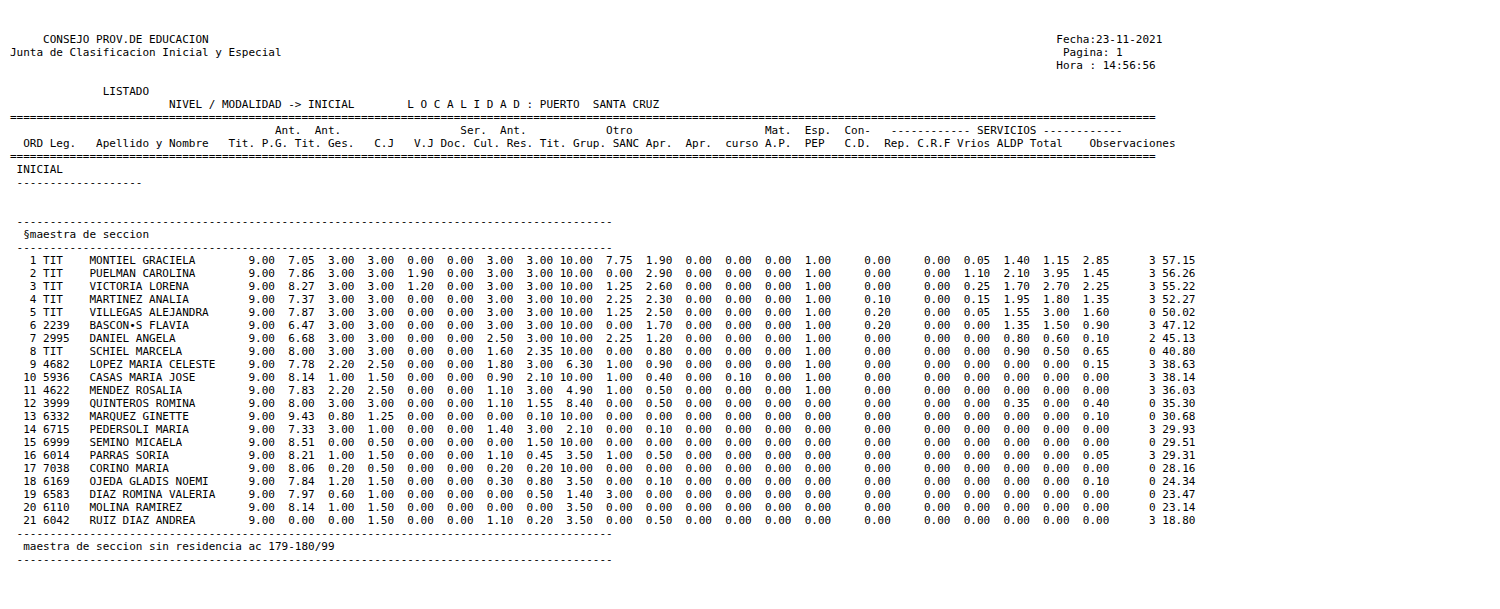CONSEJO PROV.DE EDUCACION                                                                                                                                Fecha:23-11-2021
Junta de Clasificacion Inicial y Especial                                                                                                                      Pagina: 1
                                                                                                                                                              Hora : 14:56:56

              LISTADO
                        NIVEL / MODALIDAD -> INICIAL        L O C A L I D A D : PUERTO  SANTA CRUZ
=============================================================================================================================================================================
                                        Ant.  Ant.                  Ser.  Ant.            Otro                    Mat.  Esp.  Con-   ------------ SERVICIOS ------------
  ORD Leg.   Apellido y Nombre   Tit. P.G. Tit. Ges.   C.J   V.J Doc. Cul. Res. Tit. Grup. SANC Apr.  Apr.  curso A.P.  PEP   C.D.  Rep. C.R.F Vrios ALDP Total    Observaciones
=============================================================================================================================================================================
 INICIAL
 -------------------


 ------------------------------------------------------------------------------------------
  §maestra de seccion
 ------------------------------------------------------------------------------------------
   1 TIT    MONTIEL GRACIELA        9.00  7.05  3.00  3.00  0.00  0.00  3.00  3.00 10.00  7.75  1.90  0.00  0.00  0.00  1.00     0.00     0.00  0.05  1.40  1.15  2.85      3 57.15
   2 TIT    PUELMAN CAROLINA        9.00  7.86  3.00  3.00  1.90  0.00  3.00  3.00 10.00  0.00  2.90  0.00  0.00  0.00  1.00     0.00     0.00  1.10  2.10  3.95  1.45      3 56.26
   3 TIT    VICTORIA LORENA         9.00  8.27  3.00  3.00  1.20  0.00  3.00  3.00 10.00  1.25  2.60  0.00  0.00  0.00  1.00     0.00     0.00  0.25  1.70  2.70  2.25      3 55.22
   4 TIT    MARTINEZ ANALIA         9.00  7.37  3.00  3.00  0.00  0.00  3.00  3.00 10.00  2.25  2.30  0.00  0.00  0.00  1.00     0.10     0.00  0.15  1.95  1.80  1.35      3 52.27
   5 TIT    VILLEGAS ALEJANDRA      9.00  7.87  3.00  3.00  0.00  0.00  3.00  3.00 10.00  1.25  2.50  0.00  0.00  0.00  1.00     0.20     0.00  0.05  1.55  3.00  1.60      0 50.02
   6 2239   BASCON•S FLAVIA         9.00  6.47  3.00  3.00  0.00  0.00  3.00  3.00 10.00  0.00  1.70  0.00  0.00  0.00  1.00     0.20     0.00  0.00  1.35  1.50  0.90      3 47.12
   7 2995   DANIEL ANGELA           9.00  6.68  3.00  3.00  0.00  0.00  2.50  3.00 10.00  2.25  1.20  0.00  0.00  0.00  1.00     0.00     0.00  0.00  0.80  0.60  0.10      2 45.13
   8 TIT    SCHIEL MARCELA          9.00  8.00  3.00  3.00  0.00  0.00  1.60  2.35 10.00  0.00  0.80  0.00  0.00  0.00  1.00     0.00     0.00  0.00  0.90  0.50  0.65      0 40.80
   9 4682   LOPEZ MARIA CELESTE     9.00  7.78  2.20  2.50  0.00  0.00  1.80  3.00  6.30  1.00  0.90  0.00  0.00  0.00  1.00     0.00     0.00  0.00  0.00  0.00  0.15      3 38.63
  10 5936   CASAS MARIA JOSE        9.00  8.14  1.00  1.50  0.00  0.00  0.90  2.10 10.00  1.00  0.40  0.00  0.10  0.00  1.00     0.00     0.00  0.00  0.00  0.00  0.00      3 38.14
  11 4622   MENDEZ ROSALIA          9.00  7.83  2.20  2.50  0.00  0.00  1.10  3.00  4.90  1.00  0.50  0.00  0.00  0.00  1.00     0.00     0.00  0.00  0.00  0.00  0.00      3 36.03
  12 3999   QUINTEROS ROMINA        9.00  8.00  3.00  3.00  0.00  0.00  1.10  1.55  8.40  0.00  0.50  0.00  0.00  0.00  0.00     0.00     0.00  0.00  0.35  0.00  0.40      0 35.30
  13 6332   MARQUEZ GINETTE         9.00  9.43  0.80  1.25  0.00  0.00  0.00  0.10 10.00  0.00  0.00  0.00  0.00  0.00  0.00     0.00     0.00  0.00  0.00  0.00  0.10      0 30.68
  14 6715   PEDERSOLI MARIA         9.00  7.33  3.00  1.00  0.00  0.00  1.40  3.00  2.10  0.00  0.10  0.00  0.00  0.00  0.00     0.00     0.00  0.00  0.00  0.00  0.00      3 29.93
  15 6999   SEMINO MICAELA          9.00  8.51  0.00  0.50  0.00  0.00  0.00  1.50 10.00  0.00  0.00  0.00  0.00  0.00  0.00     0.00     0.00  0.00  0.00  0.00  0.00      0 29.51
  16 6014   PARRAS SORIA            9.00  8.21  1.00  1.50  0.00  0.00  1.10  0.45  3.50  1.00  0.50  0.00  0.00  0.00  0.00     0.00     0.00  0.00  0.00  0.00  0.05      3 29.31
  17 7038   CORINO MARIA            9.00  8.06  0.20  0.50  0.00  0.00  0.20  0.20 10.00  0.00  0.00  0.00  0.00  0.00  0.00     0.00     0.00  0.00  0.00  0.00  0.00      0 28.16
  18 6169   OJEDA GLADIS NOEMI      9.00  7.84  1.20  1.50  0.00  0.00  0.30  0.80  3.50  0.00  0.10  0.00  0.00  0.00  0.00     0.00     0.00  0.00  0.00  0.00  0.10      0 24.34
  19 6583   DIAZ ROMINA VALERIA     9.00  7.97  0.60  1.00  0.00  0.00  0.00  0.50  1.40  3.00  0.00  0.00  0.00  0.00  0.00     0.00     0.00  0.00  0.00  0.00  0.00      0 23.47
  20 6110   MOLINA RAMIREZ          9.00  8.14  1.00  1.50  0.00  0.00  0.00  0.00  3.50  0.00  0.00  0.00  0.00  0.00  0.00     0.00     0.00  0.00  0.00  0.00  0.00      0 23.14
  21 6042   RUIZ DIAZ ANDREA        9.00  0.00  0.00  1.50  0.00  0.00  1.10  0.20  3.50  0.00  0.50  0.00  0.00  0.00  0.00     0.00     0.00  0.00  0.00  0.00  0.00      3 18.80
 ------------------------------------------------------------------------------------------
  maestra de seccion sin residencia ac 179-180/99
 ------------------------------------------------------------------------------------------